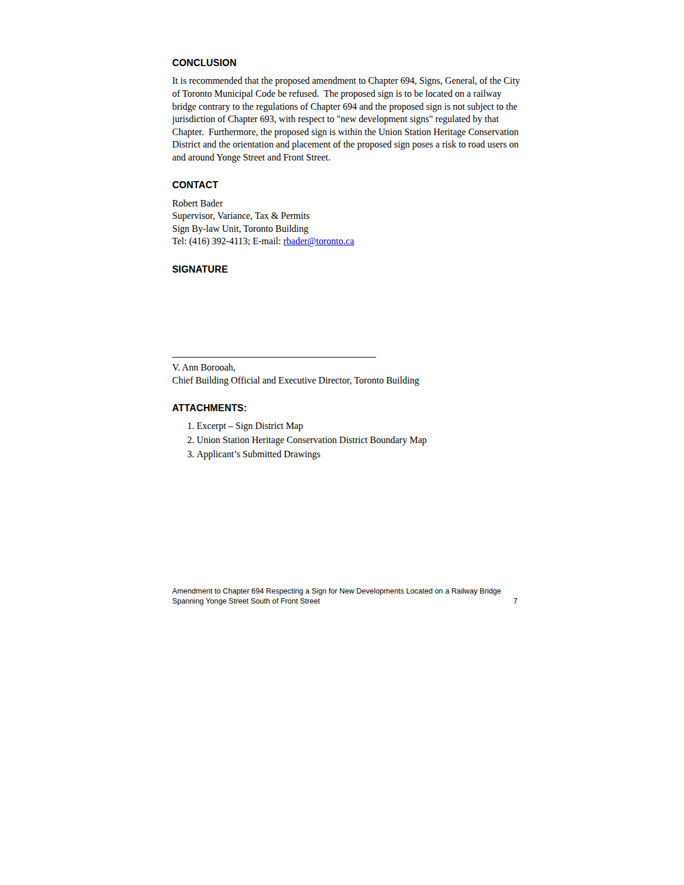CONCLUSION
It is recommended that the proposed amendment to Chapter 694, Signs, General, of the City of Toronto Municipal Code be refused. The proposed sign is to be located on a railway bridge contrary to the regulations of Chapter 694 and the proposed sign is not subject to the jurisdiction of Chapter 693, with respect to "new development signs" regulated by that Chapter. Furthermore, the proposed sign is within the Union Station Heritage Conservation District and the orientation and placement of the proposed sign poses a risk to road users on and around Yonge Street and Front Street.
CONTACT
Robert Bader
Supervisor, Variance, Tax & Permits
Sign By-law Unit, Toronto Building
Tel: (416) 392-4113; E-mail: rbader@toronto.ca
SIGNATURE
V. Ann Borooah,
Chief Building Official and Executive Director, Toronto Building
ATTACHMENTS:
Excerpt – Sign District Map
Union Station Heritage Conservation District Boundary Map
Applicant’s Submitted Drawings
Amendment to Chapter 694 Respecting a Sign for New Developments Located on a Railway Bridge
Spanning Yonge Street South of Front Street 7